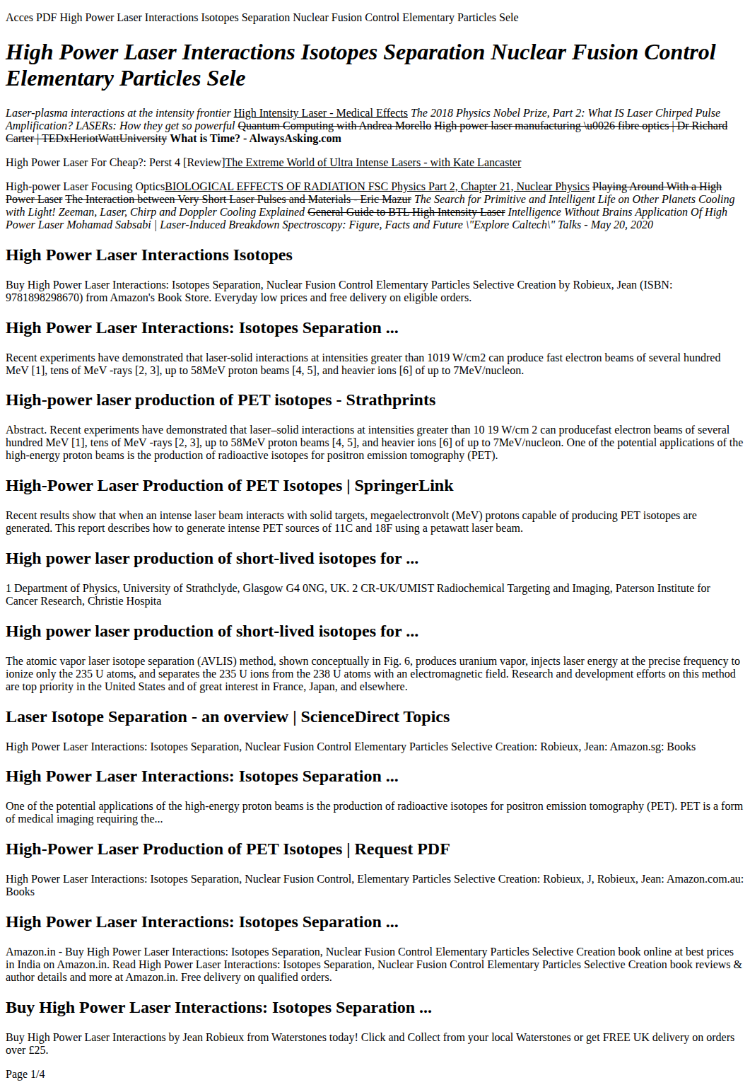Acces PDF High Power Laser Interactions Isotopes Separation Nuclear Fusion Control Elementary Particles Sele
High Power Laser Interactions Isotopes Separation Nuclear Fusion Control Elementary Particles Sele
Laser-plasma interactions at the intensity frontier High Intensity Laser - Medical Effects The 2018 Physics Nobel Prize, Part 2: What IS Laser Chirped Pulse Amplification? LASERs: How they get so powerful Quantum Computing with Andrea Morello High power laser manufacturing \u0026 fibre optics | Dr Richard Carter | TEDxHeriotWattUniversity What is Time? - AlwaysAsking.com
High Power Laser For Cheap?: Perst 4 [Review]The Extreme World of Ultra Intense Lasers - with Kate Lancaster
High-power Laser Focusing OpticsBIOLOGICAL EFFECTS OF RADIATION FSC Physics Part 2, Chapter 21, Nuclear Physics Playing Around With a High Power Laser The Interaction between Very Short Laser Pulses and Materials - Eric Mazur The Search for Primitive and Intelligent Life on Other Planets Cooling with Light! Zeeman, Laser, Chirp and Doppler Cooling Explained General Guide to BTL High Intensity Laser Intelligence Without Brains Application Of High Power Laser Mohamad Sabsabi | Laser-Induced Breakdown Spectroscopy: Figure, Facts and Future \"Explore Caltech\" Talks - May 20, 2020
High Power Laser Interactions Isotopes
Buy High Power Laser Interactions: Isotopes Separation, Nuclear Fusion Control Elementary Particles Selective Creation by Robieux, Jean (ISBN: 9781898298670) from Amazon's Book Store. Everyday low prices and free delivery on eligible orders.
High Power Laser Interactions: Isotopes Separation ...
Recent experiments have demonstrated that laser-solid interactions at intensities greater than 1019 W/cm2 can produce fast electron beams of several hundred MeV [1], tens of MeV -rays [2, 3], up to 58MeV proton beams [4, 5], and heavier ions [6] of up to 7MeV/nucleon.
High-power laser production of PET isotopes - Strathprints
Abstract. Recent experiments have demonstrated that laser–solid interactions at intensities greater than 10 19 W/cm 2 can producefast electron beams of several hundred MeV [1], tens of MeV -rays [2, 3], up to 58MeV proton beams [4, 5], and heavier ions [6] of up to 7MeV/nucleon. One of the potential applications of the high-energy proton beams is the production of radioactive isotopes for positron emission tomography (PET).
High-Power Laser Production of PET Isotopes | SpringerLink
Recent results show that when an intense laser beam interacts with solid targets, megaelectronvolt (MeV) protons capable of producing PET isotopes are generated. This report describes how to generate intense PET sources of 11C and 18F using a petawatt laser beam.
High power laser production of short-lived isotopes for ...
1 Department of Physics, University of Strathclyde, Glasgow G4 0NG, UK. 2 CR-UK/UMIST Radiochemical Targeting and Imaging, Paterson Institute for Cancer Research, Christie Hospita
High power laser production of short-lived isotopes for ...
The atomic vapor laser isotope separation (AVLIS) method, shown conceptually in Fig. 6, produces uranium vapor, injects laser energy at the precise frequency to ionize only the 235 U atoms, and separates the 235 U ions from the 238 U atoms with an electromagnetic field. Research and development efforts on this method are top priority in the United States and of great interest in France, Japan, and elsewhere.
Laser Isotope Separation - an overview | ScienceDirect Topics
High Power Laser Interactions: Isotopes Separation, Nuclear Fusion Control Elementary Particles Selective Creation: Robieux, Jean: Amazon.sg: Books
High Power Laser Interactions: Isotopes Separation ...
One of the potential applications of the high-energy proton beams is the production of radioactive isotopes for positron emission tomography (PET). PET is a form of medical imaging requiring the...
High-Power Laser Production of PET Isotopes | Request PDF
High Power Laser Interactions: Isotopes Separation, Nuclear Fusion Control, Elementary Particles Selective Creation: Robieux, J, Robieux, Jean: Amazon.com.au: Books
High Power Laser Interactions: Isotopes Separation ...
Amazon.in - Buy High Power Laser Interactions: Isotopes Separation, Nuclear Fusion Control Elementary Particles Selective Creation book online at best prices in India on Amazon.in. Read High Power Laser Interactions: Isotopes Separation, Nuclear Fusion Control Elementary Particles Selective Creation book reviews & author details and more at Amazon.in. Free delivery on qualified orders.
Buy High Power Laser Interactions: Isotopes Separation ...
Buy High Power Laser Interactions by Jean Robieux from Waterstones today! Click and Collect from your local Waterstones or get FREE UK delivery on orders over £25.
Page 1/4